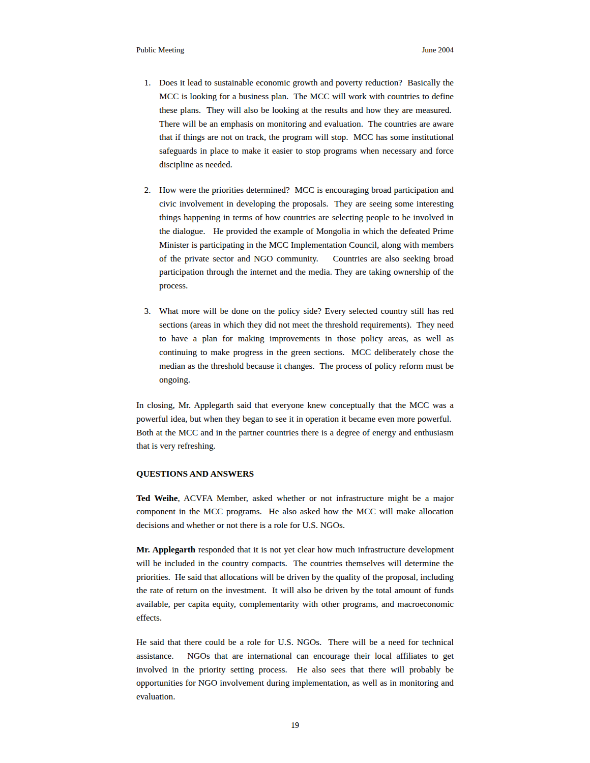Public Meeting
June 2004
Does it lead to sustainable economic growth and poverty reduction? Basically the MCC is looking for a business plan. The MCC will work with countries to define these plans. They will also be looking at the results and how they are measured. There will be an emphasis on monitoring and evaluation. The countries are aware that if things are not on track, the program will stop. MCC has some institutional safeguards in place to make it easier to stop programs when necessary and force discipline as needed.
How were the priorities determined? MCC is encouraging broad participation and civic involvement in developing the proposals. They are seeing some interesting things happening in terms of how countries are selecting people to be involved in the dialogue. He provided the example of Mongolia in which the defeated Prime Minister is participating in the MCC Implementation Council, along with members of the private sector and NGO community. Countries are also seeking broad participation through the internet and the media. They are taking ownership of the process.
What more will be done on the policy side? Every selected country still has red sections (areas in which they did not meet the threshold requirements). They need to have a plan for making improvements in those policy areas, as well as continuing to make progress in the green sections. MCC deliberately chose the median as the threshold because it changes. The process of policy reform must be ongoing.
In closing, Mr. Applegarth said that everyone knew conceptually that the MCC was a powerful idea, but when they began to see it in operation it became even more powerful. Both at the MCC and in the partner countries there is a degree of energy and enthusiasm that is very refreshing.
QUESTIONS AND ANSWERS
Ted Weihe, ACVFA Member, asked whether or not infrastructure might be a major component in the MCC programs. He also asked how the MCC will make allocation decisions and whether or not there is a role for U.S. NGOs.
Mr. Applegarth responded that it is not yet clear how much infrastructure development will be included in the country compacts. The countries themselves will determine the priorities. He said that allocations will be driven by the quality of the proposal, including the rate of return on the investment. It will also be driven by the total amount of funds available, per capita equity, complementarity with other programs, and macroeconomic effects.
He said that there could be a role for U.S. NGOs. There will be a need for technical assistance. NGOs that are international can encourage their local affiliates to get involved in the priority setting process. He also sees that there will probably be opportunities for NGO involvement during implementation, as well as in monitoring and evaluation.
19